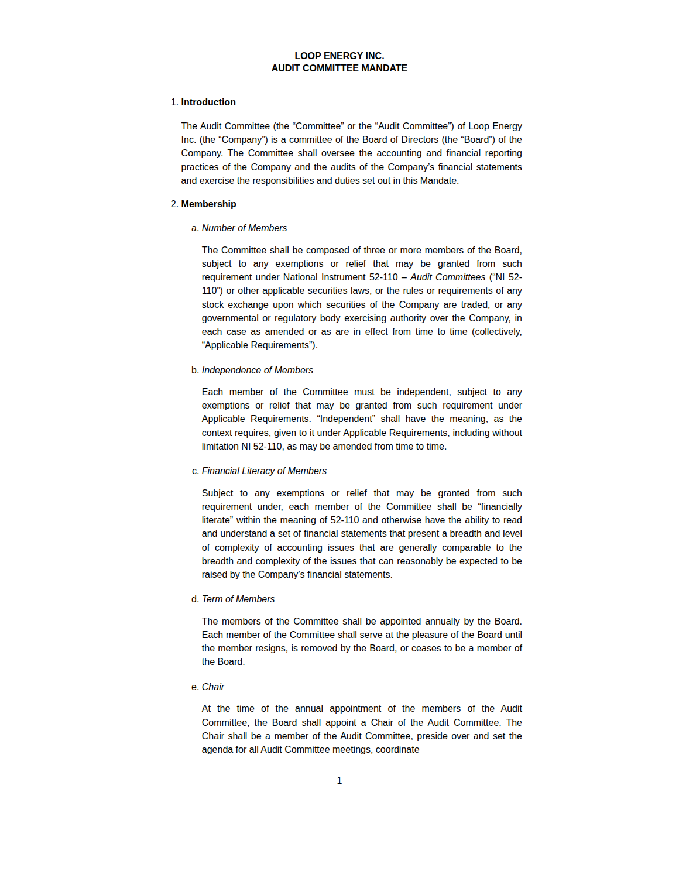LOOP ENERGY INC.
AUDIT COMMITTEE MANDATE
Introduction
The Audit Committee (the “Committee” or the “Audit Committee”) of Loop Energy Inc. (the “Company”) is a committee of the Board of Directors (the “Board”) of the Company. The Committee shall oversee the accounting and financial reporting practices of the Company and the audits of the Company’s financial statements and exercise the responsibilities and duties set out in this Mandate.
Membership
Number of Members
The Committee shall be composed of three or more members of the Board, subject to any exemptions or relief that may be granted from such requirement under National Instrument 52-110 – Audit Committees (“NI 52-110”) or other applicable securities laws, or the rules or requirements of any stock exchange upon which securities of the Company are traded, or any governmental or regulatory body exercising authority over the Company, in each case as amended or as are in effect from time to time (collectively, “Applicable Requirements”).
Independence of Members
Each member of the Committee must be independent, subject to any exemptions or relief that may be granted from such requirement under Applicable Requirements. “Independent” shall have the meaning, as the context requires, given to it under Applicable Requirements, including without limitation NI 52-110, as may be amended from time to time.
Financial Literacy of Members
Subject to any exemptions or relief that may be granted from such requirement under, each member of the Committee shall be “financially literate” within the meaning of 52-110 and otherwise have the ability to read and understand a set of financial statements that present a breadth and level of complexity of accounting issues that are generally comparable to the breadth and complexity of the issues that can reasonably be expected to be raised by the Company’s financial statements.
Term of Members
The members of the Committee shall be appointed annually by the Board. Each member of the Committee shall serve at the pleasure of the Board until the member resigns, is removed by the Board, or ceases to be a member of the Board.
Chair
At the time of the annual appointment of the members of the Audit Committee, the Board shall appoint a Chair of the Audit Committee. The Chair shall be a member of the Audit Committee, preside over and set the agenda for all Audit Committee meetings, coordinate
1